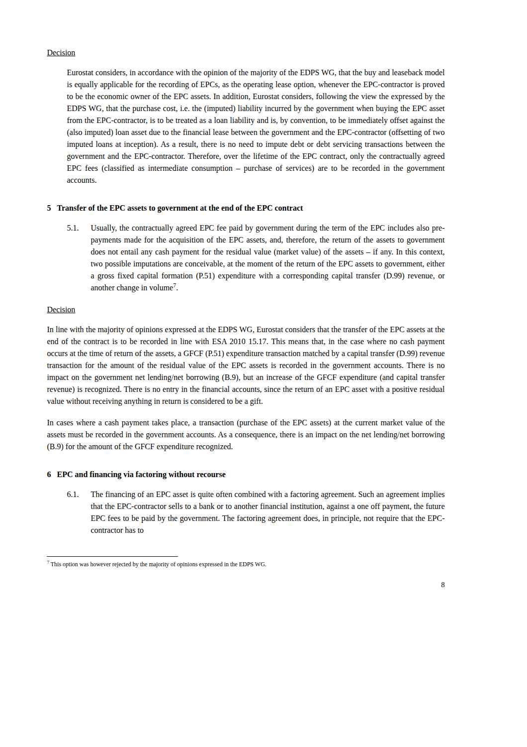Decision
Eurostat considers, in accordance with the opinion of the majority of the EDPS WG, that the buy and leaseback model is equally applicable for the recording of EPCs, as the operating lease option, whenever the EPC-contractor is proved to be the economic owner of the EPC assets. In addition, Eurostat considers, following the view the expressed by the EDPS WG, that the purchase cost, i.e. the (imputed) liability incurred by the government when buying the EPC asset from the EPC-contractor, is to be treated as a loan liability and is, by convention, to be immediately offset against the (also imputed) loan asset due to the financial lease between the government and the EPC-contractor (offsetting of two imputed loans at inception). As a result, there is no need to impute debt or debt servicing transactions between the government and the EPC-contractor. Therefore, over the lifetime of the EPC contract, only the contractually agreed EPC fees (classified as intermediate consumption – purchase of services) are to be recorded in the government accounts.
5 Transfer of the EPC assets to government at the end of the EPC contract
5.1.
Usually, the contractually agreed EPC fee paid by government during the term of the EPC includes also pre-payments made for the acquisition of the EPC assets, and, therefore, the return of the assets to government does not entail any cash payment for the residual value (market value) of the assets – if any. In this context, two possible imputations are conceivable, at the moment of the return of the EPC assets to government, either a gross fixed capital formation (P.51) expenditure with a corresponding capital transfer (D.99) revenue, or another change in volume7.
Decision
In line with the majority of opinions expressed at the EDPS WG, Eurostat considers that the transfer of the EPC assets at the end of the contract is to be recorded in line with ESA 2010 15.17. This means that, in the case where no cash payment occurs at the time of return of the assets, a GFCF (P.51) expenditure transaction matched by a capital transfer (D.99) revenue transaction for the amount of the residual value of the EPC assets is recorded in the government accounts. There is no impact on the government net lending/net borrowing (B.9), but an increase of the GFCF expenditure (and capital transfer revenue) is recognized. There is no entry in the financial accounts, since the return of an EPC asset with a positive residual value without receiving anything in return is considered to be a gift.
In cases where a cash payment takes place, a transaction (purchase of the EPC assets) at the current market value of the assets must be recorded in the government accounts. As a consequence, there is an impact on the net lending/net borrowing (B.9) for the amount of the GFCF expenditure recognized.
6 EPC and financing via factoring without recourse
6.1.
The financing of an EPC asset is quite often combined with a factoring agreement. Such an agreement implies that the EPC-contractor sells to a bank or to another financial institution, against a one off payment, the future EPC fees to be paid by the government. The factoring agreement does, in principle, not require that the EPC-contractor has to
7 This option was however rejected by the majority of opinions expressed in the EDPS WG.
8